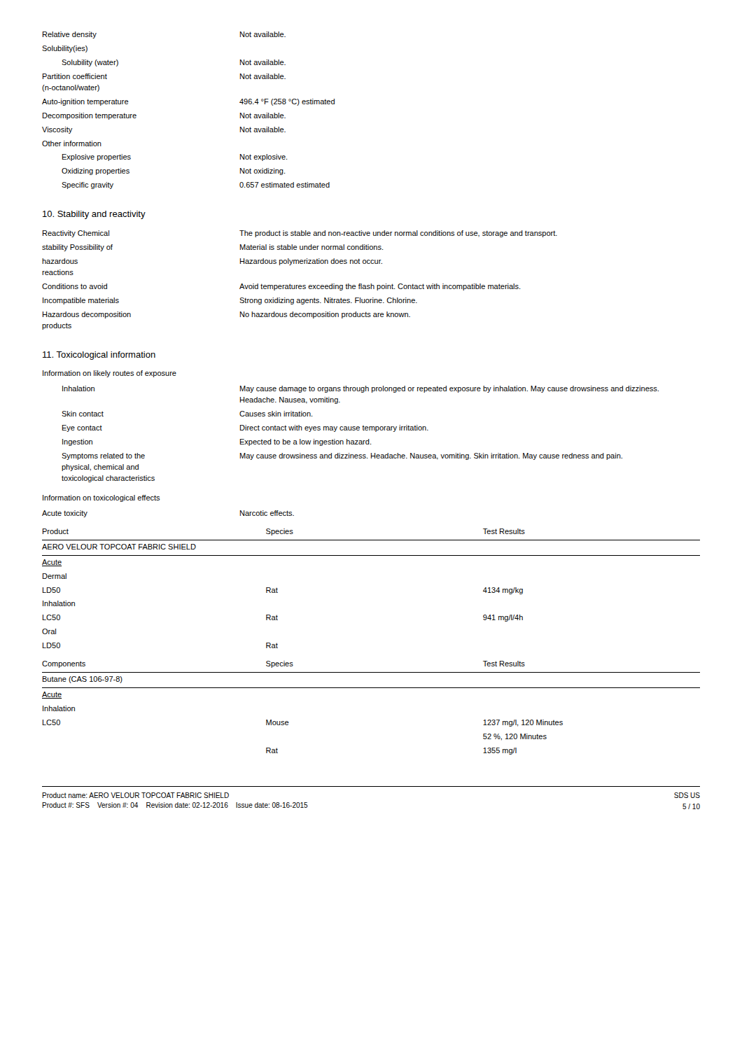| Relative density | Not available. |
| Solubility(ies) | |
| Solubility (water) | Not available. |
| Partition coefficient (n-octanol/water) | Not available. |
| Auto-ignition temperature | 496.4 °F (258 °C) estimated |
| Decomposition temperature | Not available. |
| Viscosity | Not available. |
| Other information | |
| Explosive properties | Not explosive. |
| Oxidizing properties | Not oxidizing. |
| Specific gravity | 0.657 estimated estimated |
10. Stability and reactivity
| Reactivity Chemical | The product is stable and non-reactive under normal conditions of use, storage and transport. |
| stability Possibility of | Material is stable under normal conditions. |
| hazardous reactions | Hazardous polymerization does not occur. |
| Conditions to avoid | Avoid temperatures exceeding the flash point. Contact with incompatible materials. |
| Incompatible materials | Strong oxidizing agents. Nitrates. Fluorine. Chlorine. |
| Hazardous decomposition products | No hazardous decomposition products are known. |
11. Toxicological information
Information on likely routes of exposure
| Inhalation | May cause damage to organs through prolonged or repeated exposure by inhalation. May cause drowsiness and dizziness. Headache. Nausea, vomiting. |
| Skin contact | Causes skin irritation. |
| Eye contact | Direct contact with eyes may cause temporary irritation. |
| Ingestion | Expected to be a low ingestion hazard. |
| Symptoms related to the physical, chemical and toxicological characteristics | May cause drowsiness and dizziness. Headache. Nausea, vomiting. Skin irritation. May cause redness and pain. |
Information on toxicological effects
| Acute toxicity | Narcotic effects. |
| Product | Species | Test Results |
| --- | --- | --- |
| AERO VELOUR TOPCOAT FABRIC SHIELD |
| Acute | | |
| Dermal | | |
| LD50 | Rat | 4134 mg/kg |
| Inhalation | | |
| LC50 | Rat | 941 mg/l/4h |
| Oral | | |
| LD50 | Rat | |
| Components | Species | Test Results |
| --- | --- | --- |
| Butane (CAS 106-97-8) |
| Acute | | |
| Inhalation | | |
| LC50 | Mouse | 1237 mg/l, 120 Minutes |
| | | 52 %, 120 Minutes |
| | Rat | 1355 mg/l |
Product name: AERO VELOUR TOPCOAT FABRIC SHIELD
Product #: SFS Version #: 04 Revision date: 02-12-2016 Issue date: 08-16-2015
SDS US
5 / 10